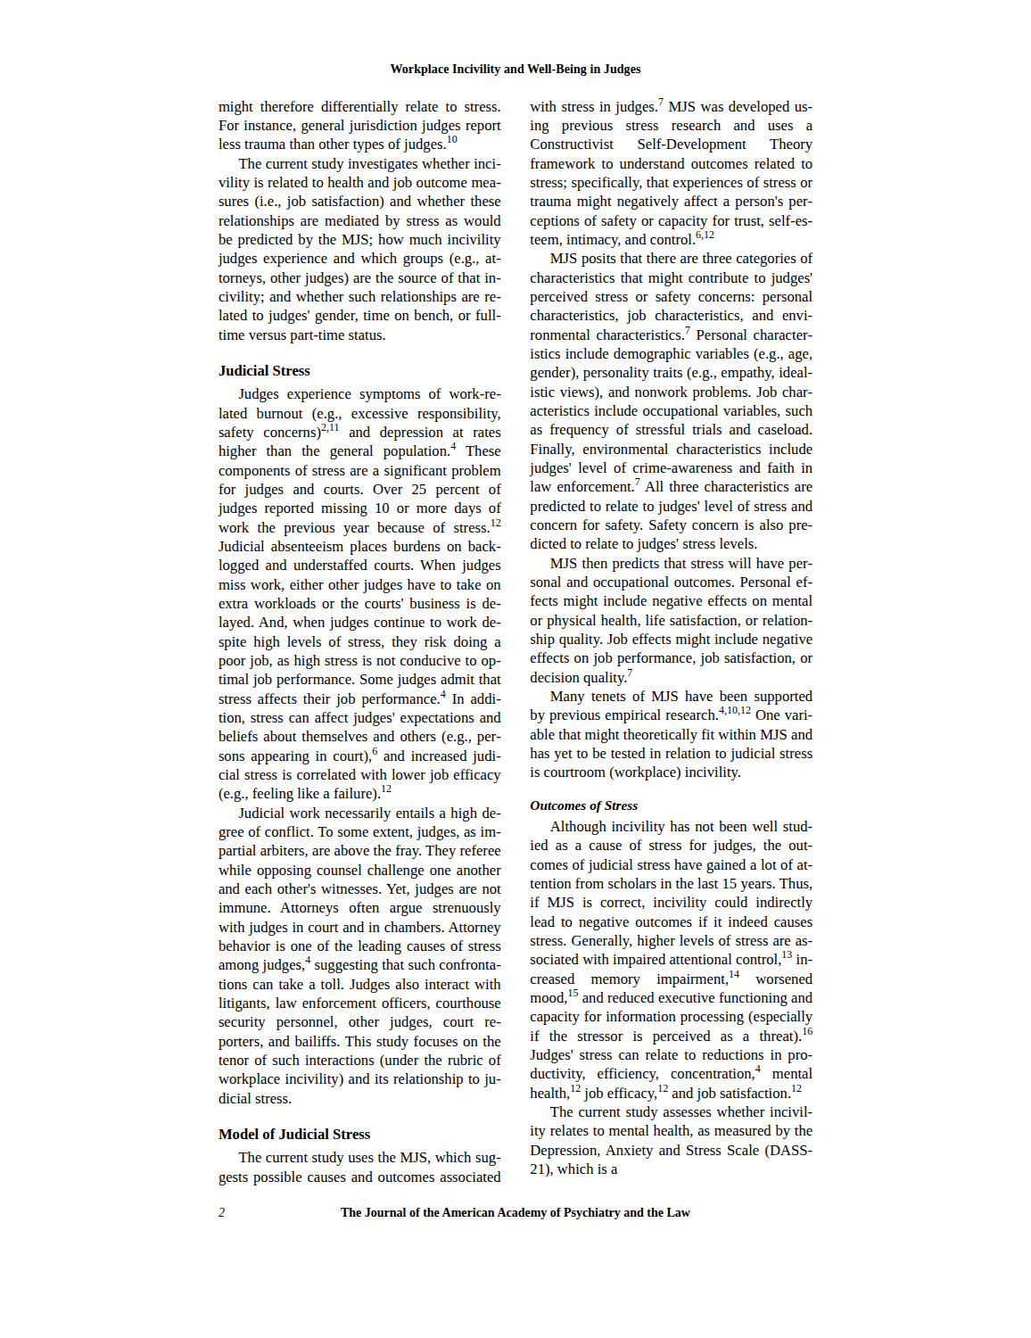Workplace Incivility and Well-Being in Judges
might therefore differentially relate to stress. For instance, general jurisdiction judges report less trauma than other types of judges.10
The current study investigates whether incivility is related to health and job outcome measures (i.e., job satisfaction) and whether these relationships are mediated by stress as would be predicted by the MJS; how much incivility judges experience and which groups (e.g., attorneys, other judges) are the source of that incivility; and whether such relationships are related to judges' gender, time on bench, or full-time versus part-time status.
Judicial Stress
Judges experience symptoms of work-related burnout (e.g., excessive responsibility, safety concerns)2,11 and depression at rates higher than the general population.4 These components of stress are a significant problem for judges and courts. Over 25 percent of judges reported missing 10 or more days of work the previous year because of stress.12 Judicial absenteeism places burdens on backlogged and understaffed courts. When judges miss work, either other judges have to take on extra workloads or the courts' business is delayed. And, when judges continue to work despite high levels of stress, they risk doing a poor job, as high stress is not conducive to optimal job performance. Some judges admit that stress affects their job performance.4 In addition, stress can affect judges' expectations and beliefs about themselves and others (e.g., persons appearing in court),6 and increased judicial stress is correlated with lower job efficacy (e.g., feeling like a failure).12
Judicial work necessarily entails a high degree of conflict. To some extent, judges, as impartial arbiters, are above the fray. They referee while opposing counsel challenge one another and each other's witnesses. Yet, judges are not immune. Attorneys often argue strenuously with judges in court and in chambers. Attorney behavior is one of the leading causes of stress among judges,4 suggesting that such confrontations can take a toll. Judges also interact with litigants, law enforcement officers, courthouse security personnel, other judges, court reporters, and bailiffs. This study focuses on the tenor of such interactions (under the rubric of workplace incivility) and its relationship to judicial stress.
Model of Judicial Stress
The current study uses the MJS, which suggests possible causes and outcomes associated with stress in judges.7 MJS was developed using previous stress research and uses a Constructivist Self-Development Theory framework to understand outcomes related to stress; specifically, that experiences of stress or trauma might negatively affect a person's perceptions of safety or capacity for trust, self-esteem, intimacy, and control.6,12
MJS posits that there are three categories of characteristics that might contribute to judges' perceived stress or safety concerns: personal characteristics, job characteristics, and environmental characteristics.7 Personal characteristics include demographic variables (e.g., age, gender), personality traits (e.g., empathy, idealistic views), and nonwork problems. Job characteristics include occupational variables, such as frequency of stressful trials and caseload. Finally, environmental characteristics include judges' level of crime-awareness and faith in law enforcement.7 All three characteristics are predicted to relate to judges' level of stress and concern for safety. Safety concern is also predicted to relate to judges' stress levels.
MJS then predicts that stress will have personal and occupational outcomes. Personal effects might include negative effects on mental or physical health, life satisfaction, or relationship quality. Job effects might include negative effects on job performance, job satisfaction, or decision quality.7
Many tenets of MJS have been supported by previous empirical research.4,10,12 One variable that might theoretically fit within MJS and has yet to be tested in relation to judicial stress is courtroom (workplace) incivility.
Outcomes of Stress
Although incivility has not been well studied as a cause of stress for judges, the outcomes of judicial stress have gained a lot of attention from scholars in the last 15 years. Thus, if MJS is correct, incivility could indirectly lead to negative outcomes if it indeed causes stress. Generally, higher levels of stress are associated with impaired attentional control,13 increased memory impairment,14 worsened mood,15 and reduced executive functioning and capacity for information processing (especially if the stressor is perceived as a threat).16 Judges' stress can relate to reductions in productivity, efficiency, concentration,4 mental health,12 job efficacy,12 and job satisfaction.12
The current study assesses whether incivility relates to mental health, as measured by the Depression, Anxiety and Stress Scale (DASS-21), which is a
2
The Journal of the American Academy of Psychiatry and the Law